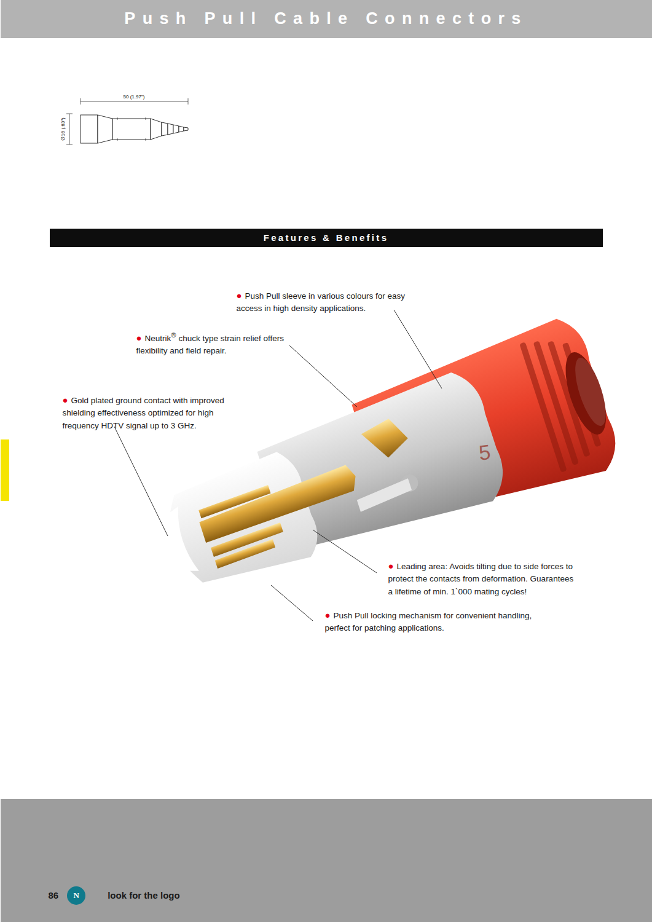Push Pull Cable Connectors
50 (1.97") ∅16 (.63")
Features & Benefits
5
●Push Pull sleeve in various colours for easy
access in high density applications.
●Neutrik® chuck type strain relief offers
flexibility and field repair.
●Gold plated ground contact with improved
shielding effectiveness optimized for high
frequency HDTV signal up to 3 GHz.
●Leading area: Avoids tilting due to side forces to
protect the contacts from deformation. Guarantees
a lifetime of min. 1`000 mating cycles!
●Push Pull locking mechanism for convenient handling,
perfect for patching applications.
86 N look for the logo